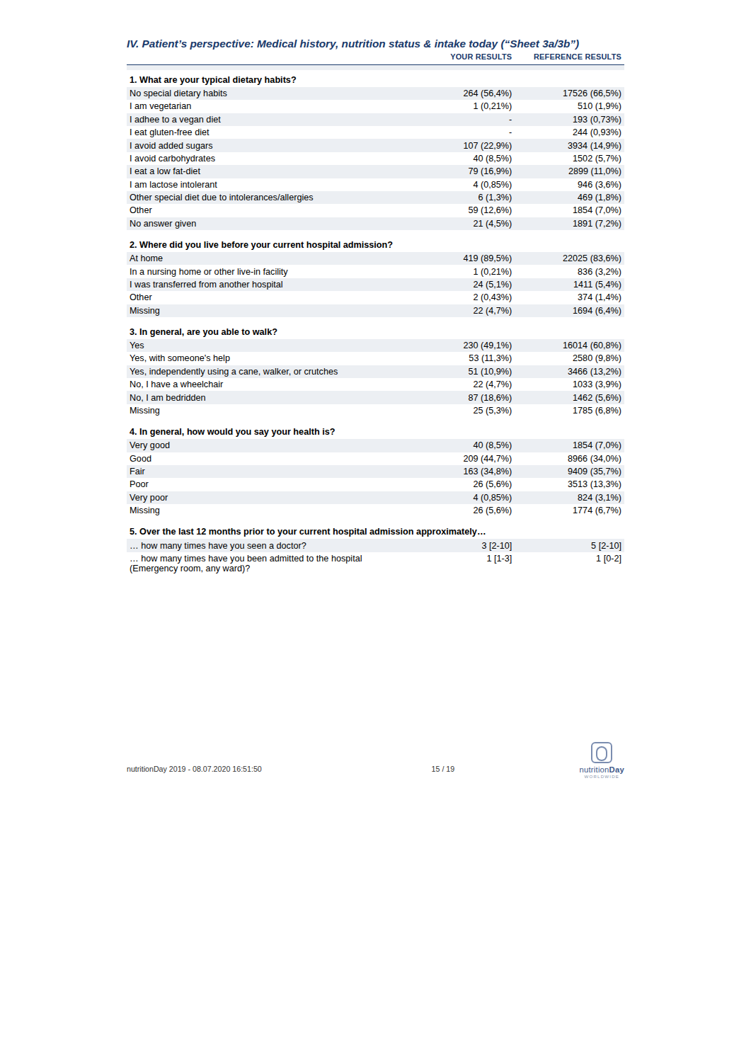IV. Patient’s perspective: Medical history, nutrition status & intake today (“Sheet 3a/3b”)
| | YOUR RESULTS | REFERENCE RESULTS |
| --- | --- | --- |
| 1. What are your typical dietary habits? |
| No special dietary habits | 264 (56,4%) | 17526 (66,5%) |
| I am vegetarian | 1 (0,21%) | 510 (1,9%) |
| I adhee to a vegan diet | - | 193 (0,73%) |
| I eat gluten-free diet | - | 244 (0,93%) |
| I avoid added sugars | 107 (22,9%) | 3934 (14,9%) |
| I avoid carbohydrates | 40 (8,5%) | 1502 (5,7%) |
| I eat a low fat-diet | 79 (16,9%) | 2899 (11,0%) |
| I am lactose intolerant | 4 (0,85%) | 946 (3,6%) |
| Other special diet due to intolerances/allergies | 6 (1,3%) | 469 (1,8%) |
| Other | 59 (12,6%) | 1854 (7,0%) |
| No answer given | 21 (4,5%) | 1891 (7,2%) |
| 2. Where did you live before your current hospital admission? |
| At home | 419 (89,5%) | 22025 (83,6%) |
| In a nursing home or other live-in facility | 1 (0,21%) | 836 (3,2%) |
| I was transferred from another hospital | 24 (5,1%) | 1411 (5,4%) |
| Other | 2 (0,43%) | 374 (1,4%) |
| Missing | 22 (4,7%) | 1694 (6,4%) |
| 3. In general, are you able to walk? |
| Yes | 230 (49,1%) | 16014 (60,8%) |
| Yes, with someone's help | 53 (11,3%) | 2580 (9,8%) |
| Yes, independently using a cane, walker, or crutches | 51 (10,9%) | 3466 (13,2%) |
| No, I have a wheelchair | 22 (4,7%) | 1033 (3,9%) |
| No, I am bedridden | 87 (18,6%) | 1462 (5,6%) |
| Missing | 25 (5,3%) | 1785 (6,8%) |
| 4. In general, how would you say your health is? |
| Very good | 40 (8,5%) | 1854 (7,0%) |
| Good | 209 (44,7%) | 8966 (34,0%) |
| Fair | 163 (34,8%) | 9409 (35,7%) |
| Poor | 26 (5,6%) | 3513 (13,3%) |
| Very poor | 4 (0,85%) | 824 (3,1%) |
| Missing | 26 (5,6%) | 1774 (6,7%) |
| 5. Over the last 12 months prior to your current hospital admission approximately… |
| … how many times have you seen a doctor? | 3 [2-10] | 5 [2-10] |
| … how many times have you been admitted to the hospital (Emergency room, any ward)? | 1 [1-3] | 1 [0-2] |
nutritionDay 2019 - 08.07.2020 16:51:50
15 / 19
nutritionDay
WORLDWIDE